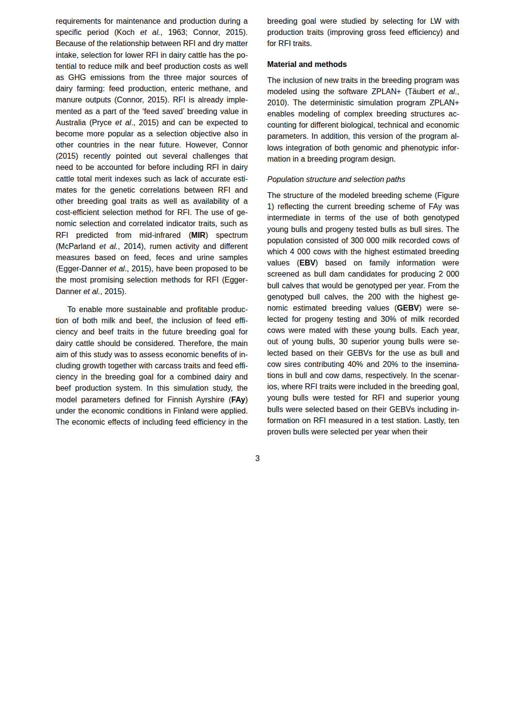requirements for maintenance and production during a specific period (Koch et al., 1963; Connor, 2015). Because of the relationship between RFI and dry matter intake, selection for lower RFI in dairy cattle has the potential to reduce milk and beef production costs as well as GHG emissions from the three major sources of dairy farming: feed production, enteric methane, and manure outputs (Connor, 2015). RFI is already implemented as a part of the ‘feed saved’ breeding value in Australia (Pryce et al., 2015) and can be expected to become more popular as a selection objective also in other countries in the near future. However, Connor (2015) recently pointed out several challenges that need to be accounted for before including RFI in dairy cattle total merit indexes such as lack of accurate estimates for the genetic correlations between RFI and other breeding goal traits as well as availability of a cost-efficient selection method for RFI. The use of genomic selection and correlated indicator traits, such as RFI predicted from mid-infrared (MIR) spectrum (McParland et al., 2014), rumen activity and different measures based on feed, feces and urine samples (Egger-Danner et al., 2015), have been proposed to be the most promising selection methods for RFI (Egger-Danner et al., 2015).
To enable more sustainable and profitable production of both milk and beef, the inclusion of feed efficiency and beef traits in the future breeding goal for dairy cattle should be considered. Therefore, the main aim of this study was to assess economic benefits of including growth together with carcass traits and feed efficiency in the breeding goal for a combined dairy and beef production system. In this simulation study, the model parameters defined for Finnish Ayrshire (FAy) under the economic conditions in Finland were applied. The economic effects of including feed efficiency in the breeding goal were studied by selecting for LW with production traits (improving gross feed efficiency) and for RFI traits.
Material and methods
The inclusion of new traits in the breeding program was modeled using the software ZPLAN+ (Täubert et al., 2010). The deterministic simulation program ZPLAN+ enables modeling of complex breeding structures accounting for different biological, technical and economic parameters. In addition, this version of the program allows integration of both genomic and phenotypic information in a breeding program design.
Population structure and selection paths
The structure of the modeled breeding scheme (Figure 1) reflecting the current breeding scheme of FAy was intermediate in terms of the use of both genotyped young bulls and progeny tested bulls as bull sires. The population consisted of 300 000 milk recorded cows of which 4 000 cows with the highest estimated breeding values (EBV) based on family information were screened as bull dam candidates for producing 2 000 bull calves that would be genotyped per year. From the genotyped bull calves, the 200 with the highest genomic estimated breeding values (GEBV) were selected for progeny testing and 30% of milk recorded cows were mated with these young bulls. Each year, out of young bulls, 30 superior young bulls were selected based on their GEBVs for the use as bull and cow sires contributing 40% and 20% to the inseminations in bull and cow dams, respectively. In the scenarios, where RFI traits were included in the breeding goal, young bulls were tested for RFI and superior young bulls were selected based on their GEBVs including information on RFI measured in a test station. Lastly, ten proven bulls were selected per year when their
3